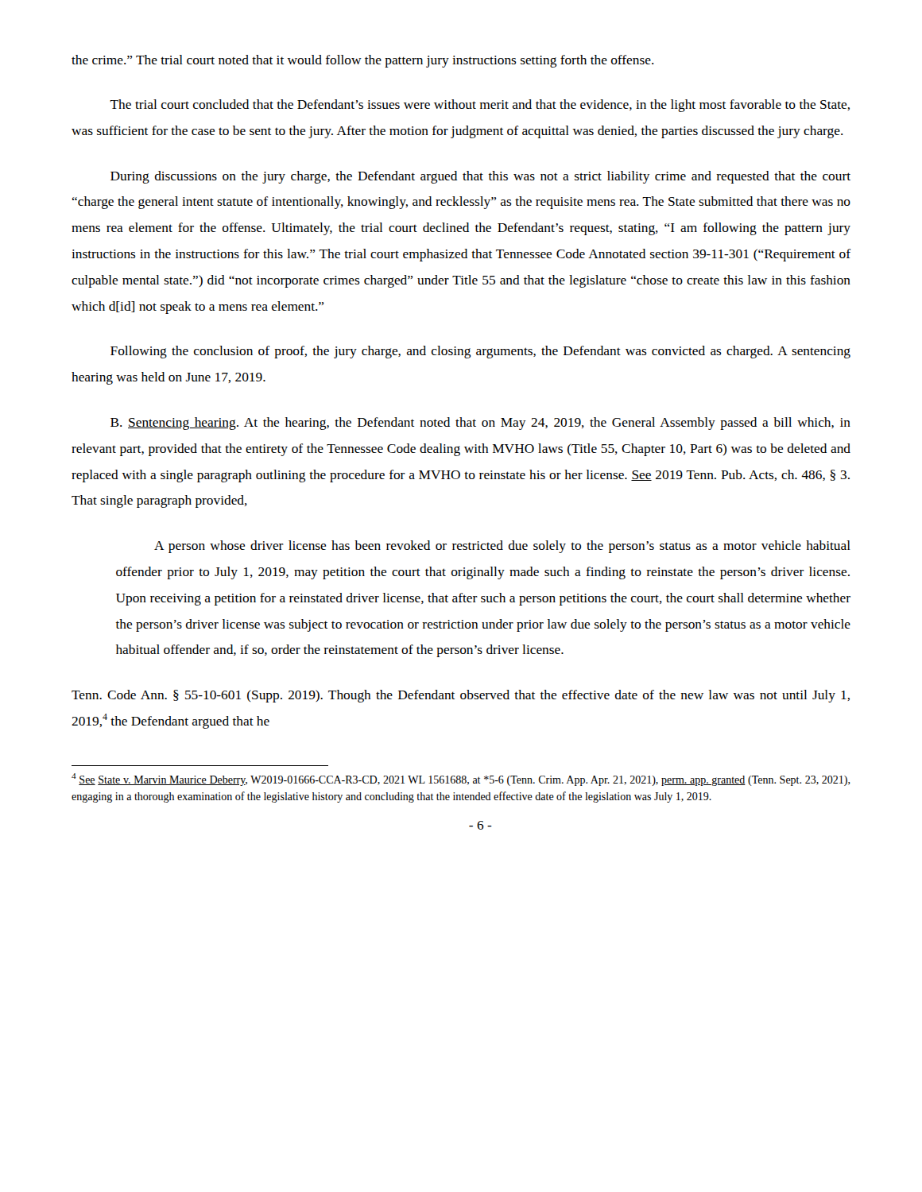the crime.” The trial court noted that it would follow the pattern jury instructions setting forth the offense.
The trial court concluded that the Defendant’s issues were without merit and that the evidence, in the light most favorable to the State, was sufficient for the case to be sent to the jury. After the motion for judgment of acquittal was denied, the parties discussed the jury charge.
During discussions on the jury charge, the Defendant argued that this was not a strict liability crime and requested that the court “charge the general intent statute of intentionally, knowingly, and recklessly” as the requisite mens rea. The State submitted that there was no mens rea element for the offense. Ultimately, the trial court declined the Defendant’s request, stating, “I am following the pattern jury instructions in the instructions for this law.” The trial court emphasized that Tennessee Code Annotated section 39-11-301 (“Requirement of culpable mental state.”) did “not incorporate crimes charged” under Title 55 and that the legislature “chose to create this law in this fashion which d[id] not speak to a mens rea element.”
Following the conclusion of proof, the jury charge, and closing arguments, the Defendant was convicted as charged. A sentencing hearing was held on June 17, 2019.
B. Sentencing hearing. At the hearing, the Defendant noted that on May 24, 2019, the General Assembly passed a bill which, in relevant part, provided that the entirety of the Tennessee Code dealing with MVHO laws (Title 55, Chapter 10, Part 6) was to be deleted and replaced with a single paragraph outlining the procedure for a MVHO to reinstate his or her license. See 2019 Tenn. Pub. Acts, ch. 486, § 3. That single paragraph provided,
A person whose driver license has been revoked or restricted due solely to the person’s status as a motor vehicle habitual offender prior to July 1, 2019, may petition the court that originally made such a finding to reinstate the person’s driver license. Upon receiving a petition for a reinstated driver license, that after such a person petitions the court, the court shall determine whether the person’s driver license was subject to revocation or restriction under prior law due solely to the person’s status as a motor vehicle habitual offender and, if so, order the reinstatement of the person’s driver license.
Tenn. Code Ann. § 55-10-601 (Supp. 2019). Though the Defendant observed that the effective date of the new law was not until July 1, 2019,4 the Defendant argued that he
4 See State v. Marvin Maurice Deberry, W2019-01666-CCA-R3-CD, 2021 WL 1561688, at *5-6 (Tenn. Crim. App. Apr. 21, 2021), perm. app. granted (Tenn. Sept. 23, 2021), engaging in a thorough examination of the legislative history and concluding that the intended effective date of the legislation was July 1, 2019.
- 6 -